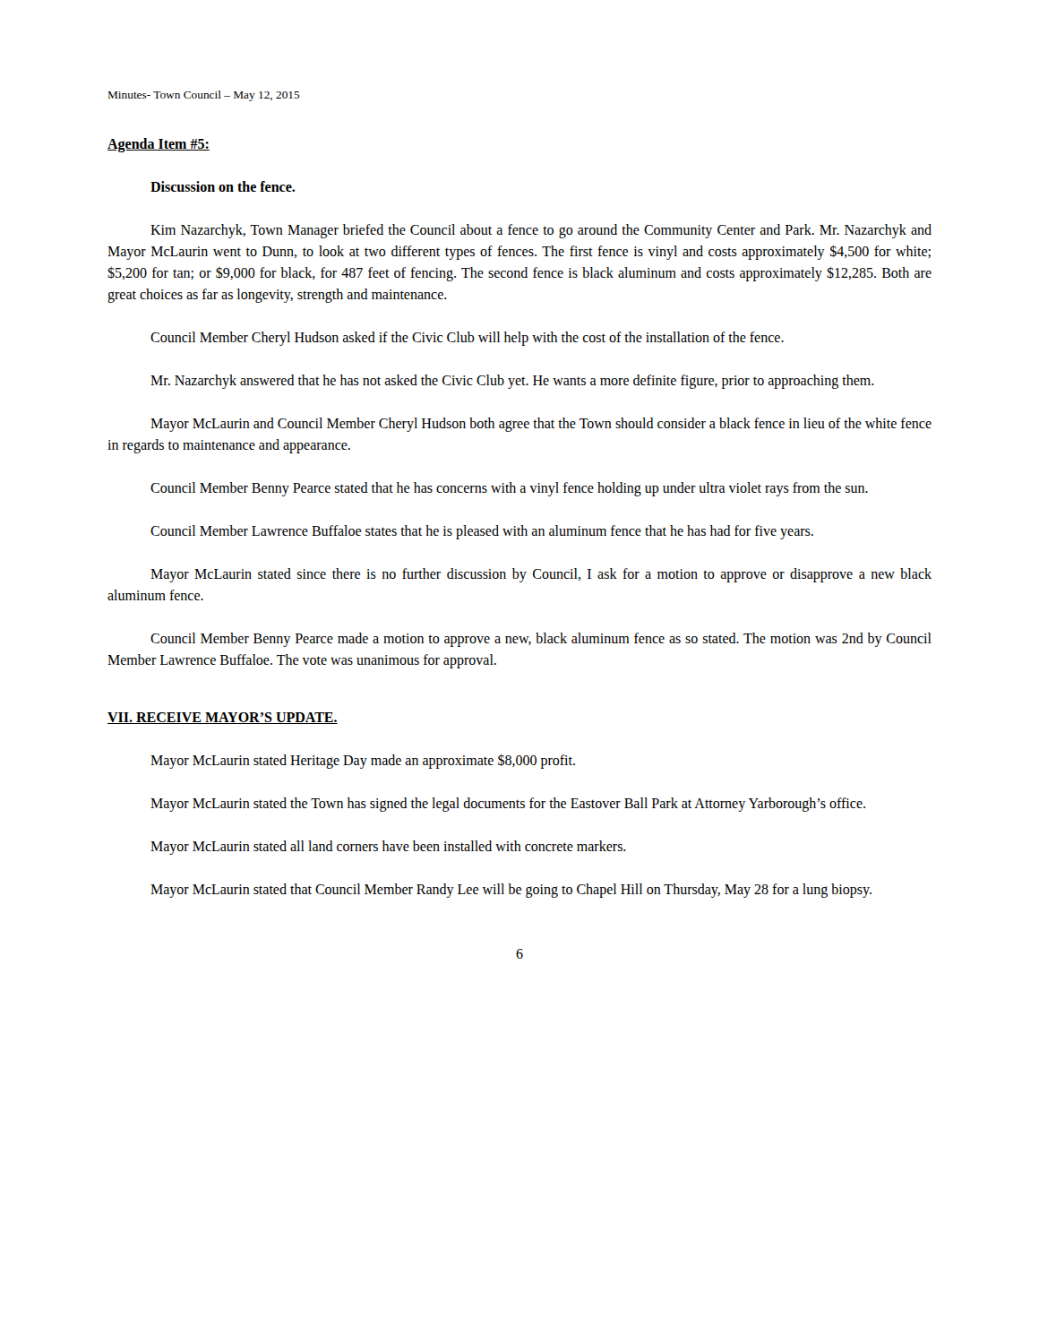Minutes- Town Council – May 12, 2015
Agenda Item #5:
Discussion on the fence.
Kim Nazarchyk, Town Manager briefed the Council about a fence to go around the Community Center and Park. Mr. Nazarchyk and Mayor McLaurin went to Dunn, to look at two different types of fences. The first fence is vinyl and costs approximately $4,500 for white; $5,200 for tan; or $9,000 for black, for 487 feet of fencing. The second fence is black aluminum and costs approximately $12,285. Both are great choices as far as longevity, strength and maintenance.
Council Member Cheryl Hudson asked if the Civic Club will help with the cost of the installation of the fence.
Mr. Nazarchyk answered that he has not asked the Civic Club yet. He wants a more definite figure, prior to approaching them.
Mayor McLaurin and Council Member Cheryl Hudson both agree that the Town should consider a black fence in lieu of the white fence in regards to maintenance and appearance.
Council Member Benny Pearce stated that he has concerns with a vinyl fence holding up under ultra violet rays from the sun.
Council Member Lawrence Buffaloe states that he is pleased with an aluminum fence that he has had for five years.
Mayor McLaurin stated since there is no further discussion by Council, I ask for a motion to approve or disapprove a new black aluminum fence.
Council Member Benny Pearce made a motion to approve a new, black aluminum fence as so stated. The motion was 2nd by Council Member Lawrence Buffaloe. The vote was unanimous for approval.
VII. RECEIVE MAYOR’S UPDATE.
Mayor McLaurin stated Heritage Day made an approximate $8,000 profit.
Mayor McLaurin stated the Town has signed the legal documents for the Eastover Ball Park at Attorney Yarborough’s office.
Mayor McLaurin stated all land corners have been installed with concrete markers.
Mayor McLaurin stated that Council Member Randy Lee will be going to Chapel Hill on Thursday, May 28 for a lung biopsy.
6